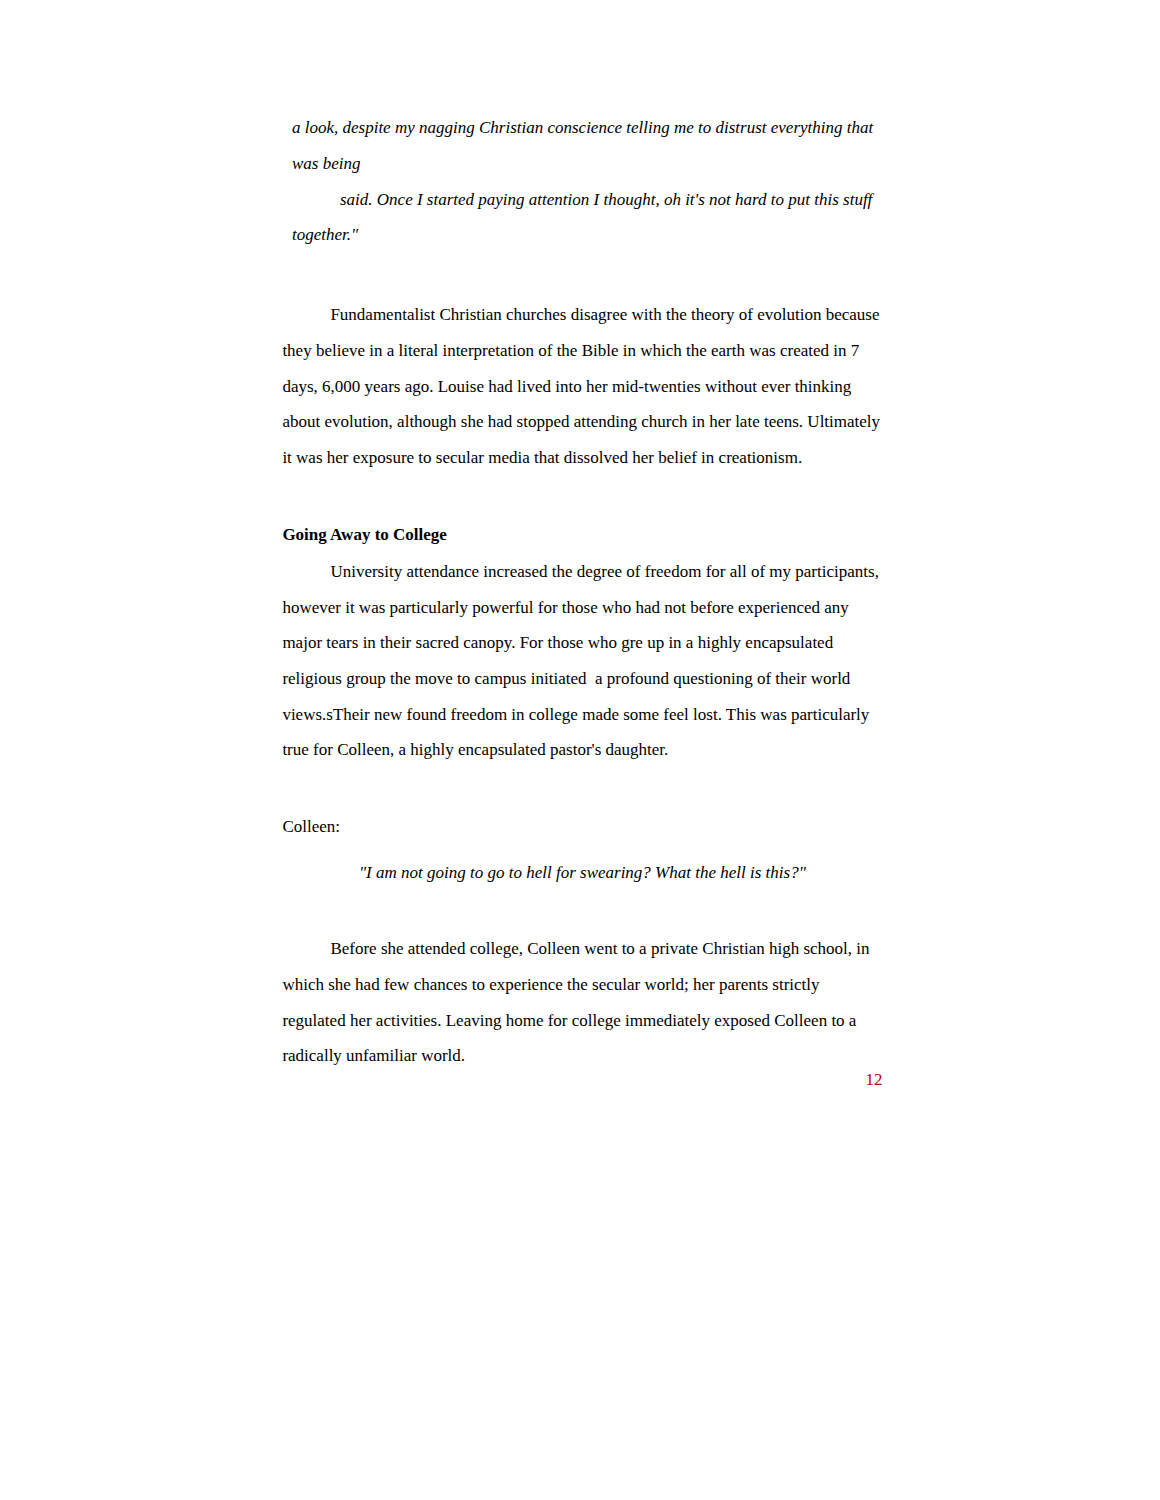a look, despite my nagging Christian conscience telling me to distrust everything that was being said. Once I started paying attention I thought, oh it's not hard to put this stuff together."
Fundamentalist Christian churches disagree with the theory of evolution because they believe in a literal interpretation of the Bible in which the earth was created in 7 days, 6,000 years ago. Louise had lived into her mid-twenties without ever thinking about evolution, although she had stopped attending church in her late teens. Ultimately it was her exposure to secular media that dissolved her belief in creationism.
Going Away to College
University attendance increased the degree of freedom for all of my participants, however it was particularly powerful for those who had not before experienced any major tears in their sacred canopy. For those who gre up in a highly encapsulated religious group the move to campus initiated a profound questioning of their world views.sTheir new found freedom in college made some feel lost. This was particularly true for Colleen, a highly encapsulated pastor's daughter.
Colleen:
"I am not going to go to hell for swearing? What the hell is this?"
Before she attended college, Colleen went to a private Christian high school, in which she had few chances to experience the secular world; her parents strictly regulated her activities. Leaving home for college immediately exposed Colleen to a radically unfamiliar world.
12